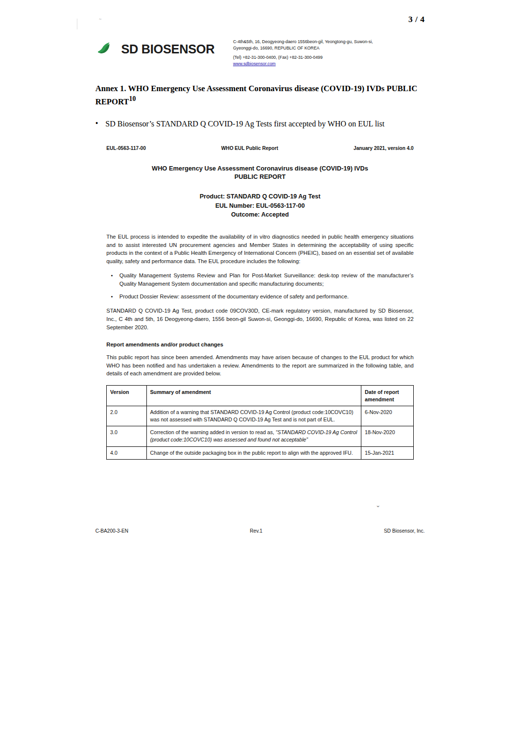~
3 / 4
SD BIOSENSOR
C-4th&5th, 16, Deogyeong-daero 1556beon-gil, Yeongtong-gu, Suwon-si,
Gyeonggi-do, 16690, REPUBLIC OF KOREA
(Tel) +82-31-300-0400, (Fax) +82-31-300-0499
www.sdbiosensor.com
Annex 1. WHO Emergency Use Assessment Coronavirus disease (COVID-19) IVDs PUBLIC REPORT10
•
SD Biosensor’s STANDARD Q COVID-19 Ag Tests first accepted by WHO on EUL list
EUL-0563-117-00
WHO EUL Public Report
January 2021, version 4.0
WHO Emergency Use Assessment Coronavirus disease (COVID-19) IVDs PUBLIC REPORT
Product: STANDARD Q COVID-19 Ag Test
EUL Number: EUL-0563-117-00
Outcome: Accepted
The EUL process is intended to expedite the availability of in vitro diagnostics needed in public health emergency situations and to assist interested UN procurement agencies and Member States in determining the acceptability of using specific products in the context of a Public Health Emergency of International Concern (PHEIC), based on an essential set of available quality, safety and performance data. The EUL procedure includes the following:
Quality Management Systems Review and Plan for Post-Market Surveillance: desk-top review of the manufacturer’s Quality Management System documentation and specific manufacturing documents;
Product Dossier Review: assessment of the documentary evidence of safety and performance.
STANDARD Q COVID-19 Ag Test, product code 09COV30D, CE-mark regulatory version, manufactured by SD Biosensor, Inc., C 4th and 5th, 16 Deogyeong-daero, 1556 beon-gil Suwon-si, Geonggi-do, 16690, Republic of Korea, was listed on 22 September 2020.
Report amendments and/or product changes
This public report has since been amended. Amendments may have arisen because of changes to the EUL product for which WHO has been notified and has undertaken a review. Amendments to the report are summarized in the following table, and details of each amendment are provided below.
| Version | Summary of amendment | Date of report amendment |
| --- | --- | --- |
| 2.0 | Addition of a warning that STANDARD COVID-19 Ag Control (product code:10COVC10) was not assessed with STANDARD Q COVID-19 Ag Test and is not part of EUL. | 6-Nov-2020 |
| 3.0 | Correction of the warning added in version to read as, “STANDARD COVID-19 Ag Control (product code:10COVC10) was assessed and found not acceptable” | 18-Nov-2020 |
| 4.0 | Change of the outside packaging box in the public report to align with the approved IFU. | 15-Jan-2021 |
⌄
C-BA200-3-EN
Rev.1
SD Biosensor, Inc.